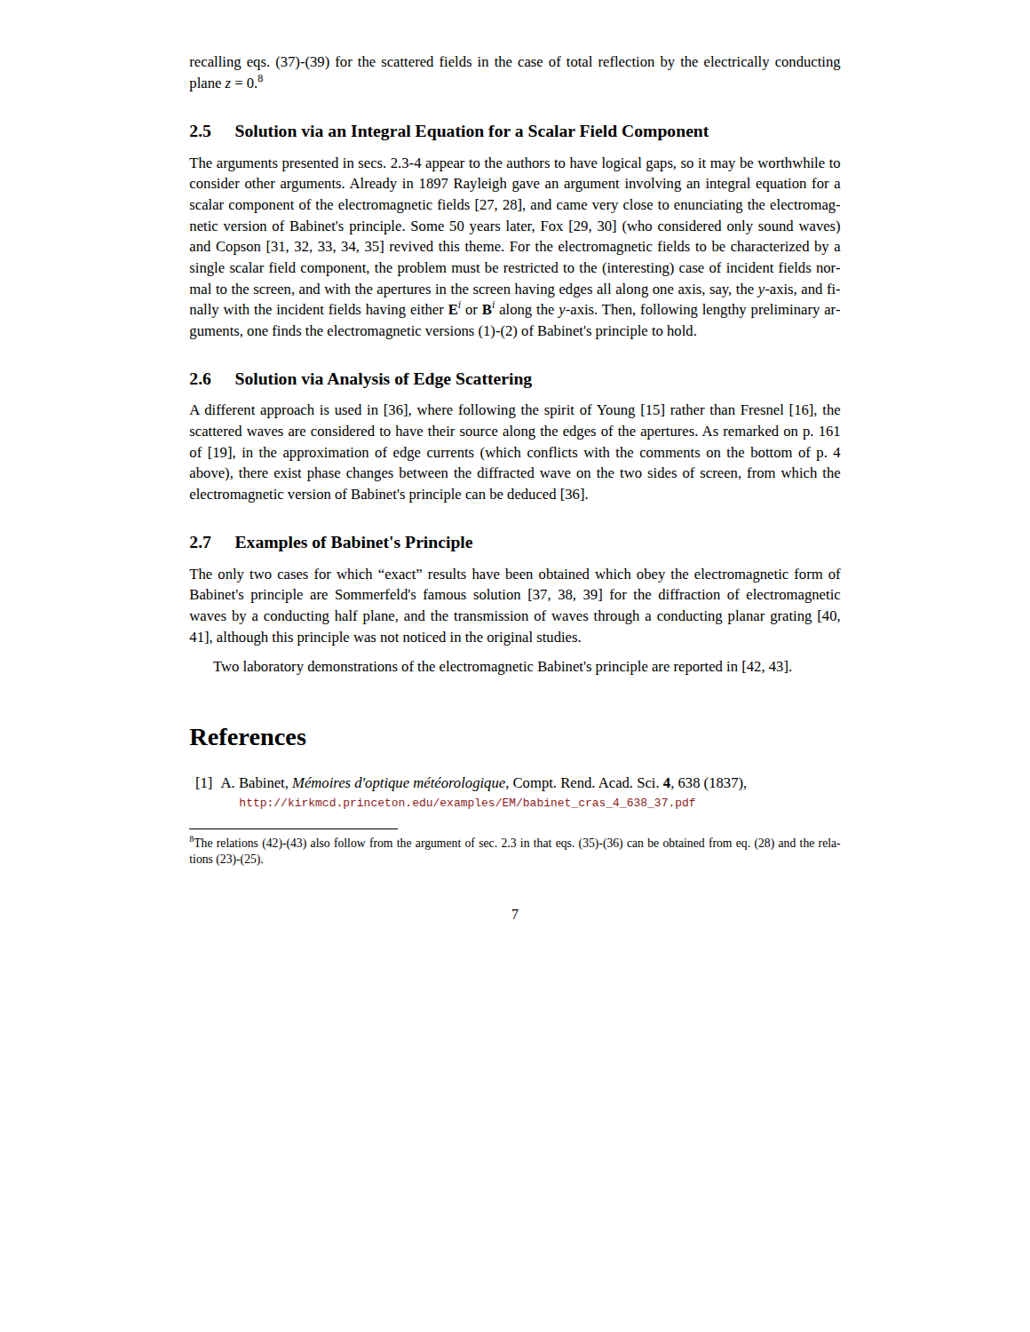recalling eqs. (37)-(39) for the scattered fields in the case of total reflection by the electrically conducting plane z = 0.8
2.5 Solution via an Integral Equation for a Scalar Field Component
The arguments presented in secs. 2.3-4 appear to the authors to have logical gaps, so it may be worthwhile to consider other arguments. Already in 1897 Rayleigh gave an argument involving an integral equation for a scalar component of the electromagnetic fields [27, 28], and came very close to enunciating the electromagnetic version of Babinet's principle. Some 50 years later, Fox [29, 30] (who considered only sound waves) and Copson [31, 32, 33, 34, 35] revived this theme. For the electromagnetic fields to be characterized by a single scalar field component, the problem must be restricted to the (interesting) case of incident fields normal to the screen, and with the apertures in the screen having edges all along one axis, say, the y-axis, and finally with the incident fields having either Ei or Bi along the y-axis. Then, following lengthy preliminary arguments, one finds the electromagnetic versions (1)-(2) of Babinet's principle to hold.
2.6 Solution via Analysis of Edge Scattering
A different approach is used in [36], where following the spirit of Young [15] rather than Fresnel [16], the scattered waves are considered to have their source along the edges of the apertures. As remarked on p. 161 of [19], in the approximation of edge currents (which conflicts with the comments on the bottom of p. 4 above), there exist phase changes between the diffracted wave on the two sides of screen, from which the electromagnetic version of Babinet's principle can be deduced [36].
2.7 Examples of Babinet's Principle
The only two cases for which “exact” results have been obtained which obey the electromagnetic form of Babinet's principle are Sommerfeld's famous solution [37, 38, 39] for the diffraction of electromagnetic waves by a conducting half plane, and the transmission of waves through a conducting planar grating [40, 41], although this principle was not noticed in the original studies.
Two laboratory demonstrations of the electromagnetic Babinet's principle are reported in [42, 43].
References
[1] A. Babinet, Mémoires d'optique météorologique, Compt. Rend. Acad. Sci. 4, 638 (1837), http://kirkmcd.princeton.edu/examples/EM/babinet_cras_4_638_37.pdf
8The relations (42)-(43) also follow from the argument of sec. 2.3 in that eqs. (35)-(36) can be obtained from eq. (28) and the relations (23)-(25).
7